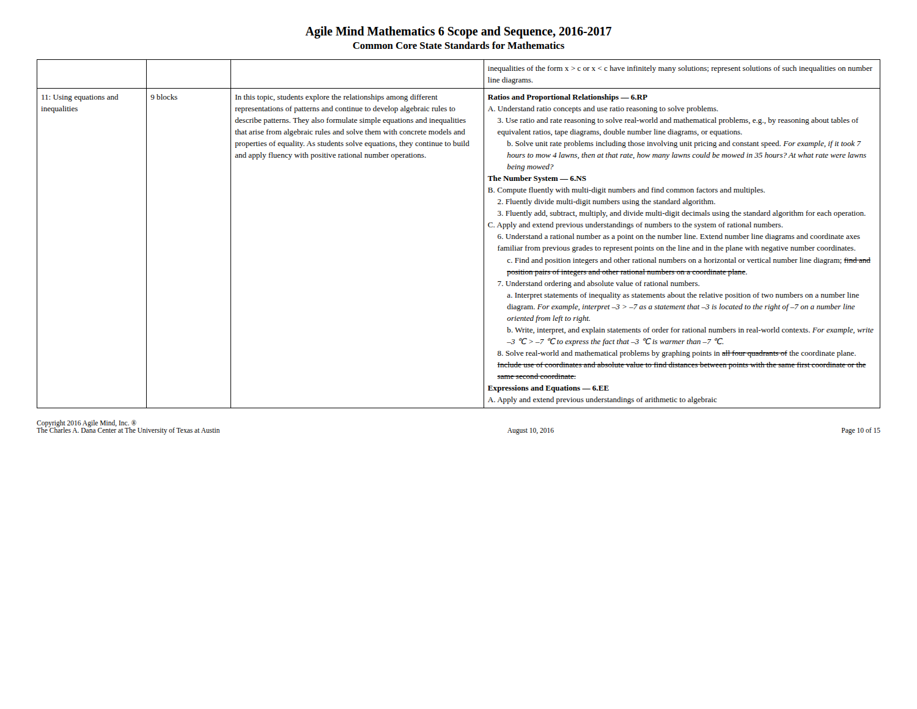Agile Mind Mathematics 6 Scope and Sequence, 2016-2017
Common Core State Standards for Mathematics
| | | | inequalities of the form x > c or x < c have infinitely many solutions; represent solutions of such inequalities on number line diagrams. |
| 11: Using equations and inequalities | 9 blocks | In this topic, students explore the relationships among different representations of patterns and continue to develop algebraic rules to describe patterns. They also formulate simple equations and inequalities that arise from algebraic rules and solve them with concrete models and properties of equality. As students solve equations, they continue to build and apply fluency with positive rational number operations. | Ratios and Proportional Relationships — 6.RP A. Understand ratio concepts and use ratio reasoning to solve problems. 3. Use ratio and rate reasoning to solve real-world and mathematical problems, e.g., by reasoning about tables of equivalent ratios, tape diagrams, double number line diagrams, or equations. b. Solve unit rate problems including those involving unit pricing and constant speed. For example, if it took 7 hours to mow 4 lawns, then at that rate, how many lawns could be mowed in 35 hours? At what rate were lawns being mowed? The Number System — 6.NS B. Compute fluently with multi-digit numbers and find common factors and multiples. 2. Fluently divide multi-digit numbers using the standard algorithm. 3. Fluently add, subtract, multiply, and divide multi-digit decimals using the standard algorithm for each operation. C. Apply and extend previous understandings of numbers to the system of rational numbers. 6. Understand a rational number as a point on the number line. Extend number line diagrams and coordinate axes familiar from previous grades to represent points on the line and in the plane with negative number coordinates. c. Find and position integers and other rational numbers on a horizontal or vertical number line diagram; find and position pairs of integers and other rational numbers on a coordinate plane . 7. Understand ordering and absolute value of rational numbers. a. Interpret statements of inequality as statements about the relative position of two numbers on a number line diagram. For example, interpret –3 > –7 as a statement that –3 is located to the right of –7 on a number line oriented from left to right. b. Write, interpret, and explain statements of order for rational numbers in real-world contexts. For example, write –3 ℃ > –7 ℃ to express the fact that –3 ℃ is warmer than –7 ℃. 8. Solve real-world and mathematical problems by graphing points in all four quadrants of the coordinate plane. Include use of coordinates and absolute value to find distances between points with the same first coordinate or the same second coordinate. Expressions and Equations — 6.EE A. Apply and extend previous understandings of arithmetic to algebraic |
Copyright 2016 Agile Mind, Inc. ®
The Charles A. Dana Center at The University of Texas at Austin
August 10, 2016
Page 10 of 15